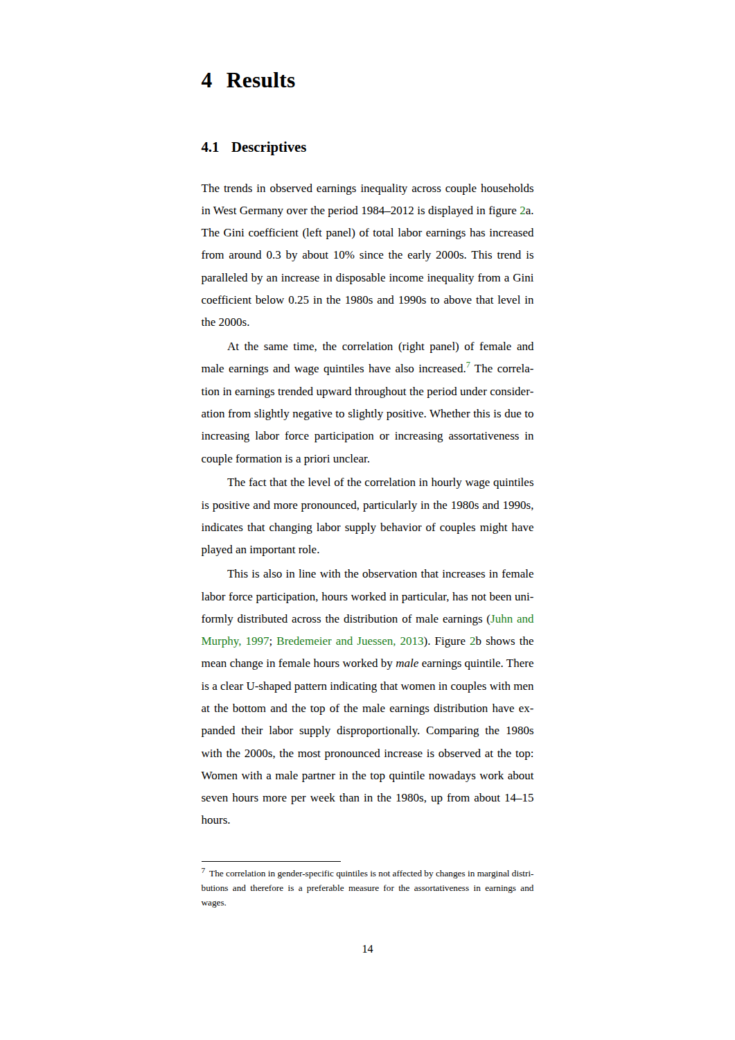4 Results
4.1 Descriptives
The trends in observed earnings inequality across couple households in West Germany over the period 1984–2012 is displayed in figure 2a. The Gini coefficient (left panel) of total labor earnings has increased from around 0.3 by about 10% since the early 2000s. This trend is paralleled by an increase in disposable income inequality from a Gini coefficient below 0.25 in the 1980s and 1990s to above that level in the 2000s.
At the same time, the correlation (right panel) of female and male earnings and wage quintiles have also increased.7 The correlation in earnings trended upward throughout the period under consideration from slightly negative to slightly positive. Whether this is due to increasing labor force participation or increasing assortativeness in couple formation is a priori unclear.
The fact that the level of the correlation in hourly wage quintiles is positive and more pronounced, particularly in the 1980s and 1990s, indicates that changing labor supply behavior of couples might have played an important role.
This is also in line with the observation that increases in female labor force participation, hours worked in particular, has not been uniformly distributed across the distribution of male earnings (Juhn and Murphy, 1997; Bredemeier and Juessen, 2013). Figure 2b shows the mean change in female hours worked by male earnings quintile. There is a clear U-shaped pattern indicating that women in couples with men at the bottom and the top of the male earnings distribution have expanded their labor supply disproportionally. Comparing the 1980s with the 2000s, the most pronounced increase is observed at the top: Women with a male partner in the top quintile nowadays work about seven hours more per week than in the 1980s, up from about 14–15 hours.
7 The correlation in gender-specific quintiles is not affected by changes in marginal distributions and therefore is a preferable measure for the assortativeness in earnings and wages.
14